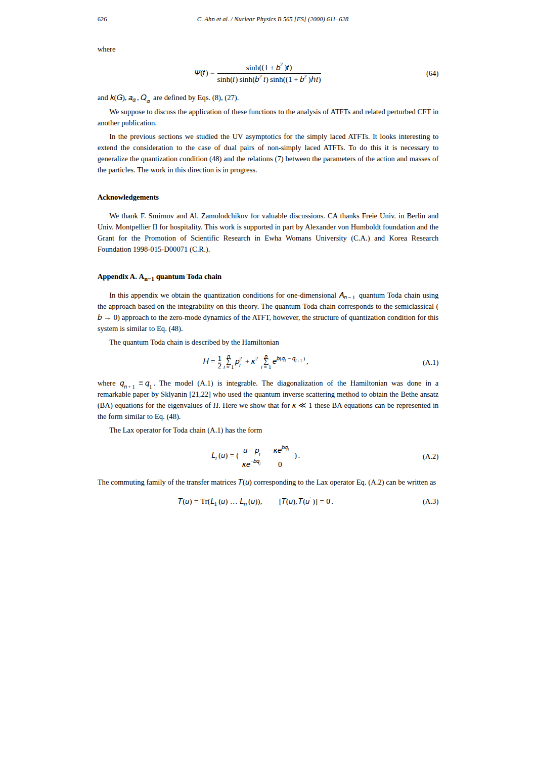626 C. Ahn et al. / Nuclear Physics B 565 [FS] (2000) 611–628
where
Ψ(t) = sinh((1+b2)t) sinh(t) sinh(b2t) sinh((1+b2)ht)
(64)
and k(G), aα, Qα are defined by Eqs. (8), (27).
We suppose to discuss the application of these functions to the analysis of ATFTs and related perturbed CFT in another publication.
In the previous sections we studied the UV asymptotics for the simply laced ATFTs. It looks interesting to extend the consideration to the case of dual pairs of non-simply laced ATFTs. To do this it is necessary to generalize the quantization condition (48) and the relations (7) between the parameters of the action and masses of the particles. The work in this direction is in progress.
Acknowledgements
We thank F. Smirnov and Al. Zamolodchikov for valuable discussions. CA thanks Freie Univ. in Berlin and Univ. Montpellier II for hospitality. This work is supported in part by Alexander von Humboldt foundation and the Grant for the Promotion of Scientific Research in Ewha Womans University (C.A.) and Korea Research Foundation 1998-015-D00071 (C.R.).
Appendix A. An−1 quantum Toda chain
In this appendix we obtain the quantization conditions for one-dimensional An−1 quantum Toda chain using the approach based on the integrability on this theory. The quantum Toda chain corresponds to the semiclassical (b→0) approach to the zero-mode dynamics of the ATFT, however, the structure of quantization condition for this system is similar to Eq. (48).
The quantum Toda chain is described by the Hamiltonian
H= 12 ∑i=1n pi2 + κ2 ∑i=1n eb(qi−qi+1) ,
(A.1)
where qn+1≡q1. The model (A.1) is integrable. The diagonalization of the Hamiltonian was done in a remarkable paper by Sklyanin [21,22] who used the quantum inverse scattering method to obtain the Bethe ansatz (BA) equations for the eigenvalues of H. Here we show that for κ≪1 these BA equations can be represented in the form similar to Eq. (48).
The Lax operator for Toda chain (A.1) has the form
Li(u) = ( u−pi −κebqi κe−bqi 0 ) .
(A.2)
The commuting family of the transfer matrices T(u) corresponding to the Lax operator Eq. (A.2) can be written as
T(u) = Tr( L1(u) … Ln(u) ) , [ T(u) , T(u′) ] =0.
(A.3)